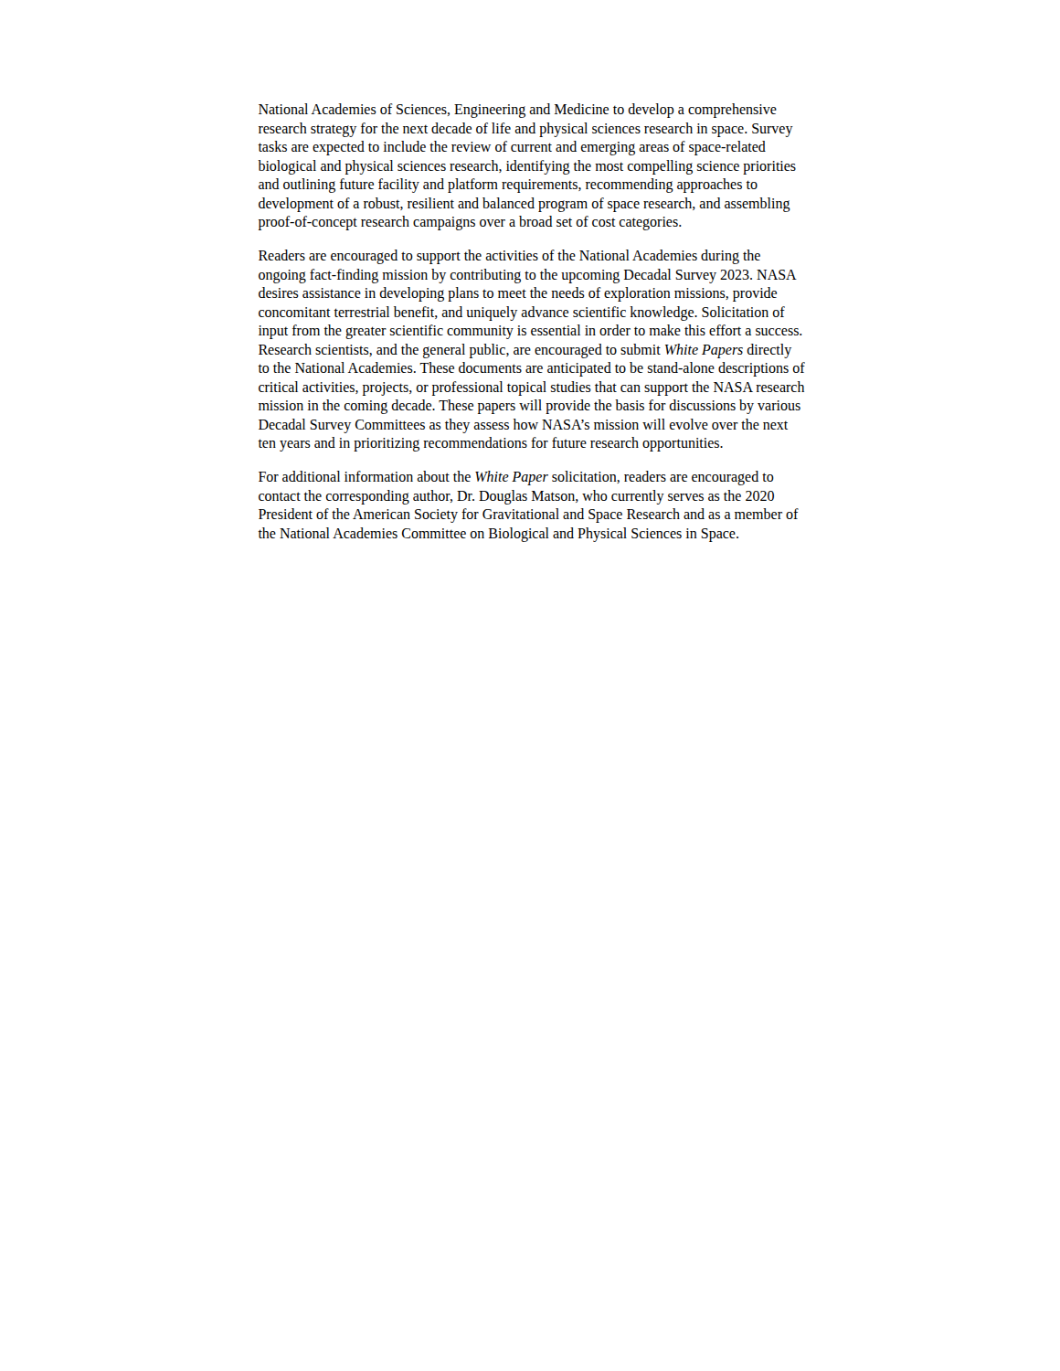National Academies of Sciences, Engineering and Medicine to develop a comprehensive research strategy for the next decade of life and physical sciences research in space. Survey tasks are expected to include the review of current and emerging areas of space-related biological and physical sciences research, identifying the most compelling science priorities and outlining future facility and platform requirements, recommending approaches to development of a robust, resilient and balanced program of space research, and assembling proof-of-concept research campaigns over a broad set of cost categories.
Readers are encouraged to support the activities of the National Academies during the ongoing fact-finding mission by contributing to the upcoming Decadal Survey 2023. NASA desires assistance in developing plans to meet the needs of exploration missions, provide concomitant terrestrial benefit, and uniquely advance scientific knowledge. Solicitation of input from the greater scientific community is essential in order to make this effort a success. Research scientists, and the general public, are encouraged to submit White Papers directly to the National Academies. These documents are anticipated to be stand-alone descriptions of critical activities, projects, or professional topical studies that can support the NASA research mission in the coming decade. These papers will provide the basis for discussions by various Decadal Survey Committees as they assess how NASA’s mission will evolve over the next ten years and in prioritizing recommendations for future research opportunities.
For additional information about the White Paper solicitation, readers are encouraged to contact the corresponding author, Dr. Douglas Matson, who currently serves as the 2020 President of the American Society for Gravitational and Space Research and as a member of the National Academies Committee on Biological and Physical Sciences in Space.